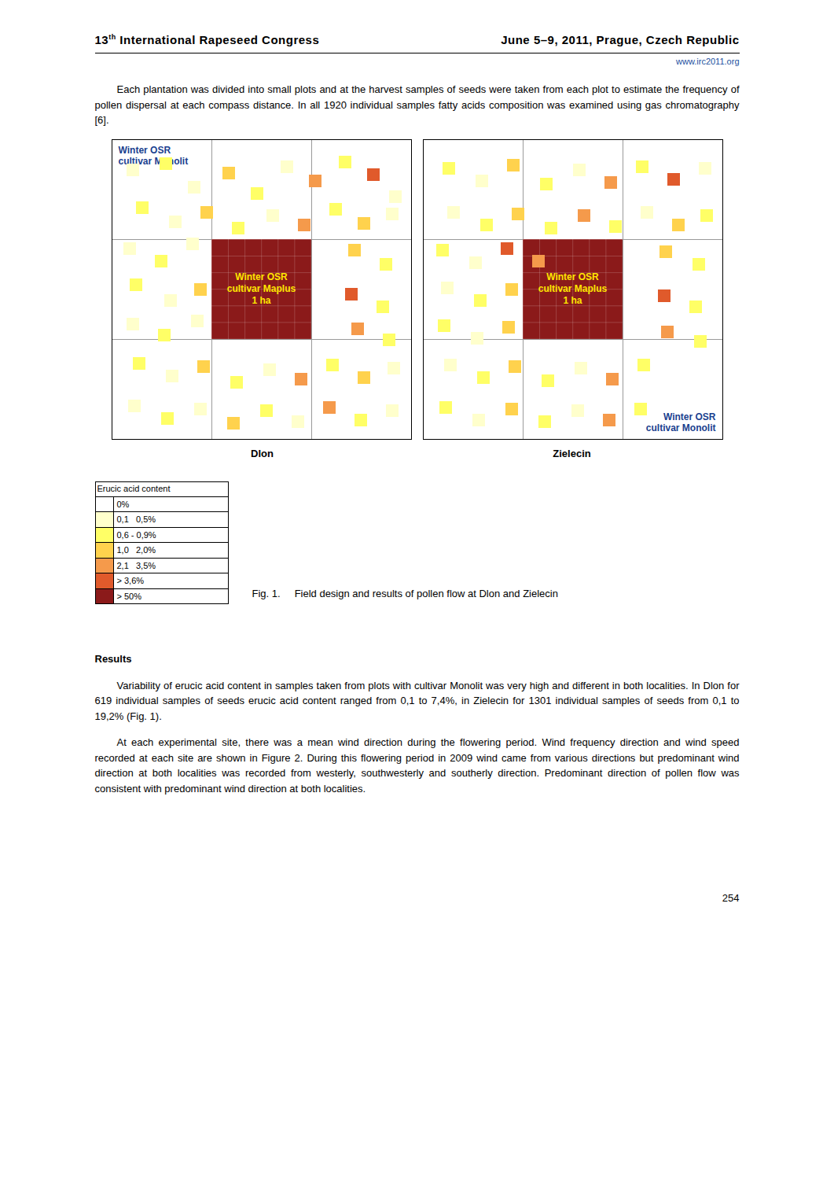13th International Rapeseed Congress
June 5–9, 2011, Prague, Czech Republic
www.irc2011.org
Each plantation was divided into small plots and at the harvest samples of seeds were taken from each plot to estimate the frequency of pollen dispersal at each compass distance. In all 1920 individual samples fatty acids composition was examined using gas chromatography [6].
Winter OSR
cultivar Monolit
Winter OSR
cultivar Maplus
1 ha
Winter OSR
cultivar Monolit
Winter OSR
cultivar Maplus
1 ha
Dlon
Zielecin
Erucic acid content
| | 0% |
| | 0,1 0,5% |
| | 0,6 - 0,9% |
| | 1,0 2,0% |
| | 2,1 3,5% |
| | > 3,6% |
| | > 50% |
Fig. 1. Field design and results of pollen flow at Dlon and Zielecin
Results
Variability of erucic acid content in samples taken from plots with cultivar Monolit was very high and different in both localities. In Dlon for 619 individual samples of seeds erucic acid content ranged from 0,1 to 7,4%, in Zielecin for 1301 individual samples of seeds from 0,1 to 19,2% (Fig. 1).
At each experimental site, there was a mean wind direction during the flowering period. Wind frequency direction and wind speed recorded at each site are shown in Figure 2. During this flowering period in 2009 wind came from various directions but predominant wind direction at both localities was recorded from westerly, southwesterly and southerly direction. Predominant direction of pollen flow was consistent with predominant wind direction at both localities.
254